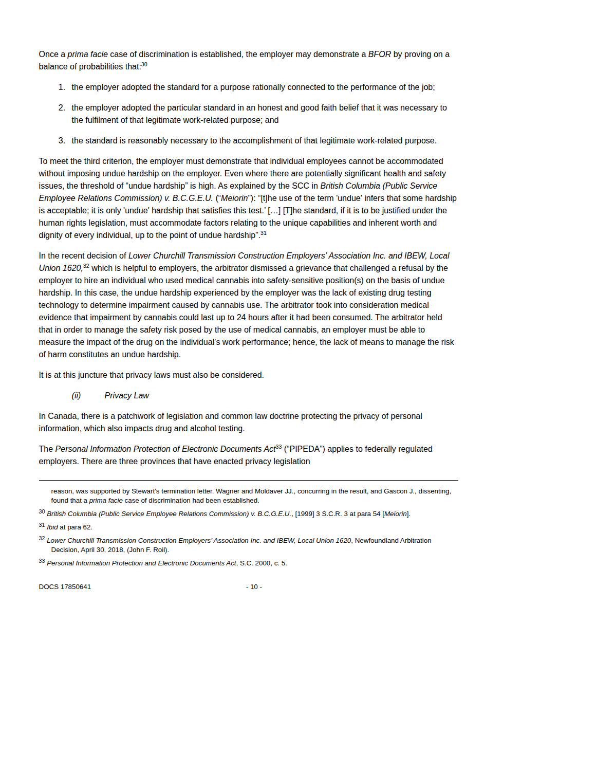Once a prima facie case of discrimination is established, the employer may demonstrate a BFOR by proving on a balance of probabilities that:30
the employer adopted the standard for a purpose rationally connected to the performance of the job;
the employer adopted the particular standard in an honest and good faith belief that it was necessary to the fulfilment of that legitimate work-related purpose; and
the standard is reasonably necessary to the accomplishment of that legitimate work-related purpose.
To meet the third criterion, the employer must demonstrate that individual employees cannot be accommodated without imposing undue hardship on the employer. Even where there are potentially significant health and safety issues, the threshold of “undue hardship” is high. As explained by the SCC in British Columbia (Public Service Employee Relations Commission) v. B.C.G.E.U. (“Meiorin”): “[t]he use of the term 'undue' infers that some hardship is acceptable; it is only 'undue' hardship that satisfies this test.’ […] [T]he standard, if it is to be justified under the human rights legislation, must accommodate factors relating to the unique capabilities and inherent worth and dignity of every individual, up to the point of undue hardship”.31
In the recent decision of Lower Churchill Transmission Construction Employers’ Association Inc. and IBEW, Local Union 1620,32 which is helpful to employers, the arbitrator dismissed a grievance that challenged a refusal by the employer to hire an individual who used medical cannabis into safety-sensitive position(s) on the basis of undue hardship. In this case, the undue hardship experienced by the employer was the lack of existing drug testing technology to determine impairment caused by cannabis use. The arbitrator took into consideration medical evidence that impairment by cannabis could last up to 24 hours after it had been consumed. The arbitrator held that in order to manage the safety risk posed by the use of medical cannabis, an employer must be able to measure the impact of the drug on the individual’s work performance; hence, the lack of means to manage the risk of harm constitutes an undue hardship.
It is at this juncture that privacy laws must also be considered.
(ii) Privacy Law
In Canada, there is a patchwork of legislation and common law doctrine protecting the privacy of personal information, which also impacts drug and alcohol testing.
The Personal Information Protection of Electronic Documents Act33 (“PIPEDA”) applies to federally regulated employers. There are three provinces that have enacted privacy legislation
reason, was supported by Stewart’s termination letter. Wagner and Moldaver JJ., concurring in the result, and Gascon J., dissenting, found that a prima facie case of discrimination had been established.
30 British Columbia (Public Service Employee Relations Commission) v. B.C.G.E.U., [1999] 3 S.C.R. 3 at para 54 [Meiorin].
31 Ibid at para 62.
32 Lower Churchill Transmission Construction Employers’ Association Inc. and IBEW, Local Union 1620, Newfoundland Arbitration Decision, April 30, 2018, (John F. Roil).
33 Personal Information Protection and Electronic Documents Act, S.C. 2000, c. 5.
DOCS 17850641 - 10 -